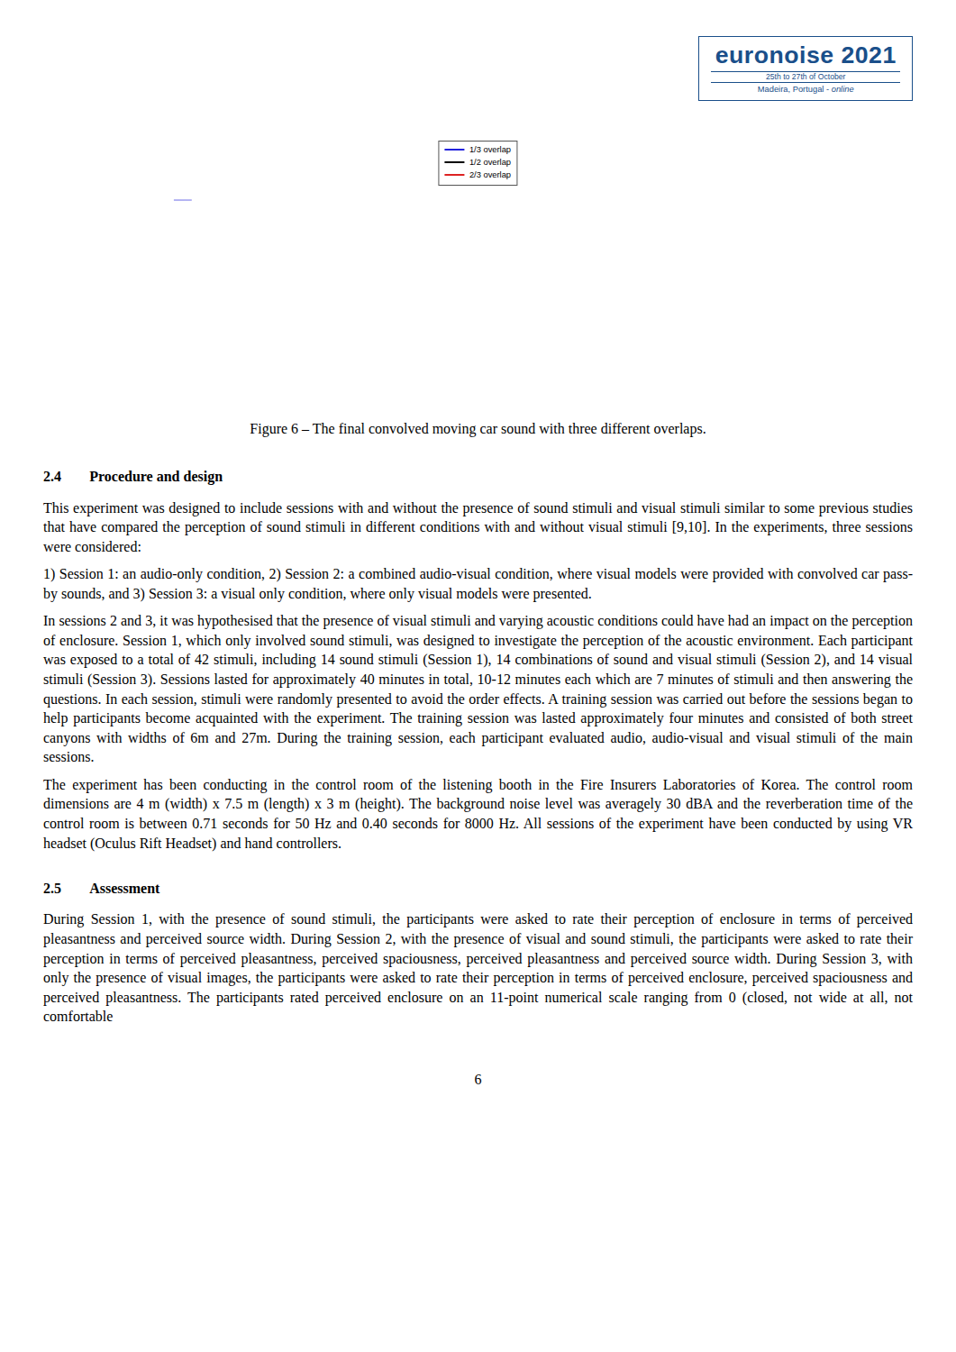euronoise 2021
25th to 27th of October
Madeira, Portugal - online
1/3 overlap
1/2 overlap
2/3 overlap
Figure 6 – The final convolved moving car sound with three different overlaps.
2.4 Procedure and design
This experiment was designed to include sessions with and without the presence of sound stimuli and visual stimuli similar to some previous studies that have compared the perception of sound stimuli in different conditions with and without visual stimuli [9,10]. In the experiments, three sessions were considered:
1) Session 1: an audio-only condition, 2) Session 2: a combined audio-visual condition, where visual models were provided with convolved car pass-by sounds, and 3) Session 3: a visual only condition, where only visual models were presented.
In sessions 2 and 3, it was hypothesised that the presence of visual stimuli and varying acoustic conditions could have had an impact on the perception of enclosure. Session 1, which only involved sound stimuli, was designed to investigate the perception of the acoustic environment. Each participant was exposed to a total of 42 stimuli, including 14 sound stimuli (Session 1), 14 combinations of sound and visual stimuli (Session 2), and 14 visual stimuli (Session 3). Sessions lasted for approximately 40 minutes in total, 10-12 minutes each which are 7 minutes of stimuli and then answering the questions. In each session, stimuli were randomly presented to avoid the order effects. A training session was carried out before the sessions began to help participants become acquainted with the experiment. The training session was lasted approximately four minutes and consisted of both street canyons with widths of 6m and 27m. During the training session, each participant evaluated audio, audio-visual and visual stimuli of the main sessions.
The experiment has been conducting in the control room of the listening booth in the Fire Insurers Laboratories of Korea. The control room dimensions are 4 m (width) x 7.5 m (length) x 3 m (height). The background noise level was averagely 30 dBA and the reverberation time of the control room is between 0.71 seconds for 50 Hz and 0.40 seconds for 8000 Hz. All sessions of the experiment have been conducted by using VR headset (Oculus Rift Headset) and hand controllers.
2.5 Assessment
During Session 1, with the presence of sound stimuli, the participants were asked to rate their perception of enclosure in terms of perceived pleasantness and perceived source width. During Session 2, with the presence of visual and sound stimuli, the participants were asked to rate their perception in terms of perceived pleasantness, perceived spaciousness, perceived pleasantness and perceived source width. During Session 3, with only the presence of visual images, the participants were asked to rate their perception in terms of perceived enclosure, perceived spaciousness and perceived pleasantness. The participants rated perceived enclosure on an 11-point numerical scale ranging from 0 (closed, not wide at all, not comfortable
6